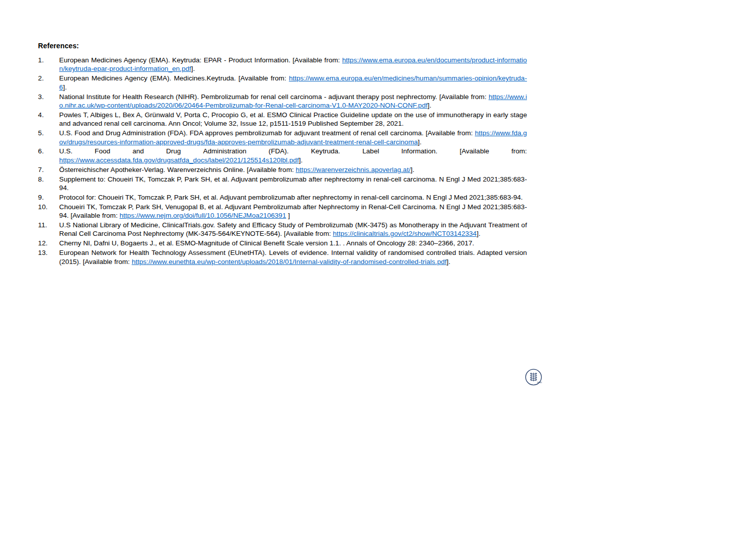References:
1. European Medicines Agency (EMA). Keytruda: EPAR - Product Information. [Available from: https://www.ema.europa.eu/en/documents/product-information/keytruda-epar-product-information_en.pdf].
2. European Medicines Agency (EMA). Medicines.Keytruda. [Available from: https://www.ema.europa.eu/en/medicines/human/summaries-opinion/keytruda-6].
3. National Institute for Health Research (NIHR). Pembrolizumab for renal cell carcinoma - adjuvant therapy post nephrectomy. [Available from: https://www.io.nihr.ac.uk/wp-content/uploads/2020/06/20464-Pembrolizumab-for-Renal-cell-carcinoma-V1.0-MAY2020-NON-CONF.pdf].
4. Powles T, Albiges L, Bex A, Grünwald V, Porta C, Procopio G, et al. ESMO Clinical Practice Guideline update on the use of immunotherapy in early stage and advanced renal cell carcinoma. Ann Oncol; Volume 32, Issue 12, p1511-1519 Published September 28, 2021.
5. U.S. Food and Drug Administration (FDA). FDA approves pembrolizumab for adjuvant treatment of renal cell carcinoma. [Available from: https://www.fda.gov/drugs/resources-information-approved-drugs/fda-approves-pembrolizumab-adjuvant-treatment-renal-cell-carcinoma].
6. U.S. Food and Drug Administration(FDA). Keytruda. Label Information.[Available from: https://www.accessdata.fda.gov/drugsatfda_docs/label/2021/125514s120lbl.pdf].
7. Österreichischer Apotheker-Verlag. Warenverzeichnis Online. [Available from: https://warenverzeichnis.apoverlag.at/].
8. Supplement to: Choueiri TK, Tomczak P, Park SH, et al. Adjuvant pembrolizumab after nephrectomy in renal-cell carcinoma. N Engl J Med 2021;385:683-94.
9. Protocol for: Choueiri TK, Tomczak P, Park SH, et al. Adjuvant pembrolizumab after nephrectomy in renal-cell carcinoma. N Engl J Med 2021;385:683-94.
10. Choueiri TK, Tomczak P, Park SH, Venugopal B, et al. Adjuvant Pembrolizumab after Nephrectomy in Renal-Cell Carcinoma. N Engl J Med 2021;385:683-94. [Available from: https://www.nejm.org/doi/full/10.1056/NEJMoa2106391 ]
11. U.S National Library of Medicine, ClinicalTrials.gov. Safety and Efficacy Study of Pembrolizumab (MK-3475) as Monotherapy in the Adjuvant Treatment of Renal Cell Carcinoma Post Nephrectomy (MK-3475-564/KEYNOTE-564). [Available from: https://clinicaltrials.gov/ct2/show/NCT03142334].
12. Cherny NI, Dafni U, Bogaerts J., et al. ESMO-Magnitude of Clinical Benefit Scale version 1.1. . Annals of Oncology 28: 2340–2366, 2017.
13. European Network for Health Technology Assessment (EUnetHTA). Levels of evidence. Internal validity of randomised controlled trials. Adapted version (2015). [Available from: https://www.eunethta.eu/wp-content/uploads/2018/01/Internal-validity-of-randomised-controlled-trials.pdf].
ESMO